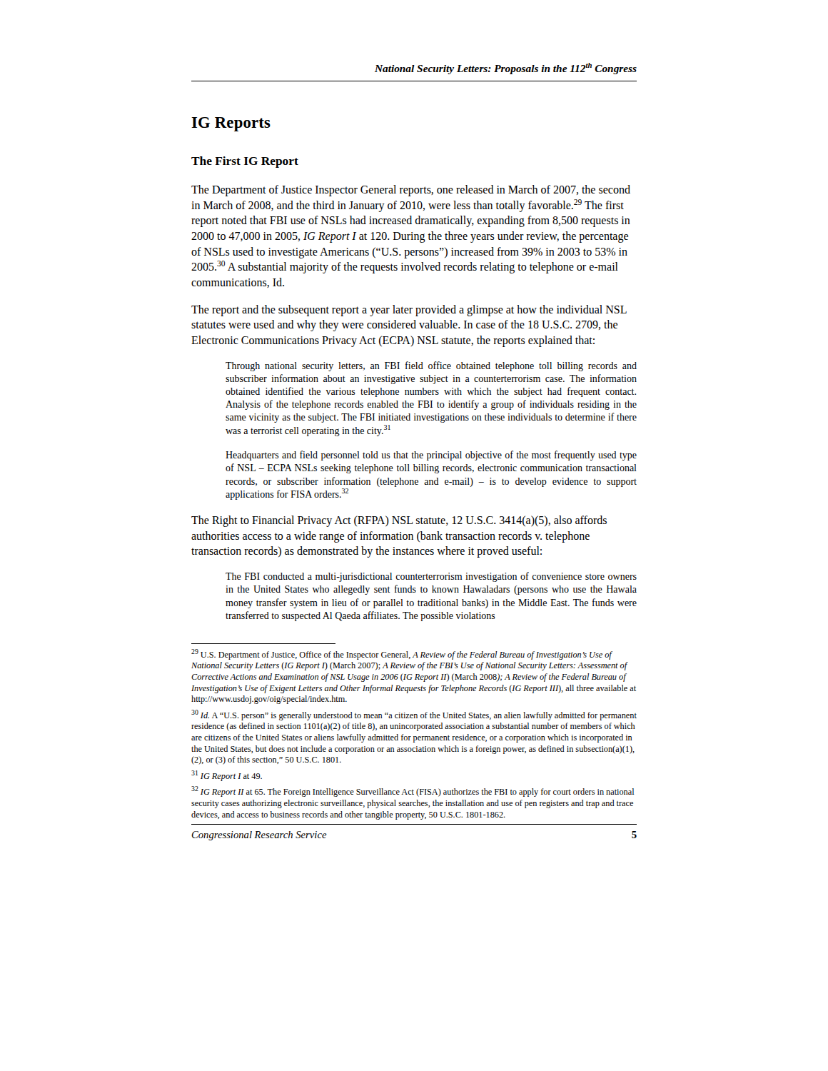National Security Letters: Proposals in the 112th Congress
IG Reports
The First IG Report
The Department of Justice Inspector General reports, one released in March of 2007, the second in March of 2008, and the third in January of 2010, were less than totally favorable.29 The first report noted that FBI use of NSLs had increased dramatically, expanding from 8,500 requests in 2000 to 47,000 in 2005, IG Report I at 120. During the three years under review, the percentage of NSLs used to investigate Americans (“U.S. persons”) increased from 39% in 2003 to 53% in 2005.30 A substantial majority of the requests involved records relating to telephone or e-mail communications, Id.
The report and the subsequent report a year later provided a glimpse at how the individual NSL statutes were used and why they were considered valuable. In case of the 18 U.S.C. 2709, the Electronic Communications Privacy Act (ECPA) NSL statute, the reports explained that:
Through national security letters, an FBI field office obtained telephone toll billing records and subscriber information about an investigative subject in a counterterrorism case. The information obtained identified the various telephone numbers with which the subject had frequent contact. Analysis of the telephone records enabled the FBI to identify a group of individuals residing in the same vicinity as the subject. The FBI initiated investigations on these individuals to determine if there was a terrorist cell operating in the city.31
Headquarters and field personnel told us that the principal objective of the most frequently used type of NSL – ECPA NSLs seeking telephone toll billing records, electronic communication transactional records, or subscriber information (telephone and e-mail) – is to develop evidence to support applications for FISA orders.32
The Right to Financial Privacy Act (RFPA) NSL statute, 12 U.S.C. 3414(a)(5), also affords authorities access to a wide range of information (bank transaction records v. telephone transaction records) as demonstrated by the instances where it proved useful:
The FBI conducted a multi-jurisdictional counterterrorism investigation of convenience store owners in the United States who allegedly sent funds to known Hawaladars (persons who use the Hawala money transfer system in lieu of or parallel to traditional banks) in the Middle East. The funds were transferred to suspected Al Qaeda affiliates. The possible violations
29 U.S. Department of Justice, Office of the Inspector General, A Review of the Federal Bureau of Investigation’s Use of National Security Letters (IG Report I) (March 2007); A Review of the FBI’s Use of National Security Letters: Assessment of Corrective Actions and Examination of NSL Usage in 2006 (IG Report II) (March 2008); A Review of the Federal Bureau of Investigation’s Use of Exigent Letters and Other Informal Requests for Telephone Records (IG Report III), all three available at http://www.usdoj.gov/oig/special/index.htm.
30 Id. A “U.S. person” is generally understood to mean “a citizen of the United States, an alien lawfully admitted for permanent residence (as defined in section 1101(a)(2) of title 8), an unincorporated association a substantial number of members of which are citizens of the United States or aliens lawfully admitted for permanent residence, or a corporation which is incorporated in the United States, but does not include a corporation or an association which is a foreign power, as defined in subsection(a)(1), (2), or (3) of this section,” 50 U.S.C. 1801.
31 IG Report I at 49.
32 IG Report II at 65. The Foreign Intelligence Surveillance Act (FISA) authorizes the FBI to apply for court orders in national security cases authorizing electronic surveillance, physical searches, the installation and use of pen registers and trap and trace devices, and access to business records and other tangible property, 50 U.S.C. 1801-1862.
Congressional Research Service 5